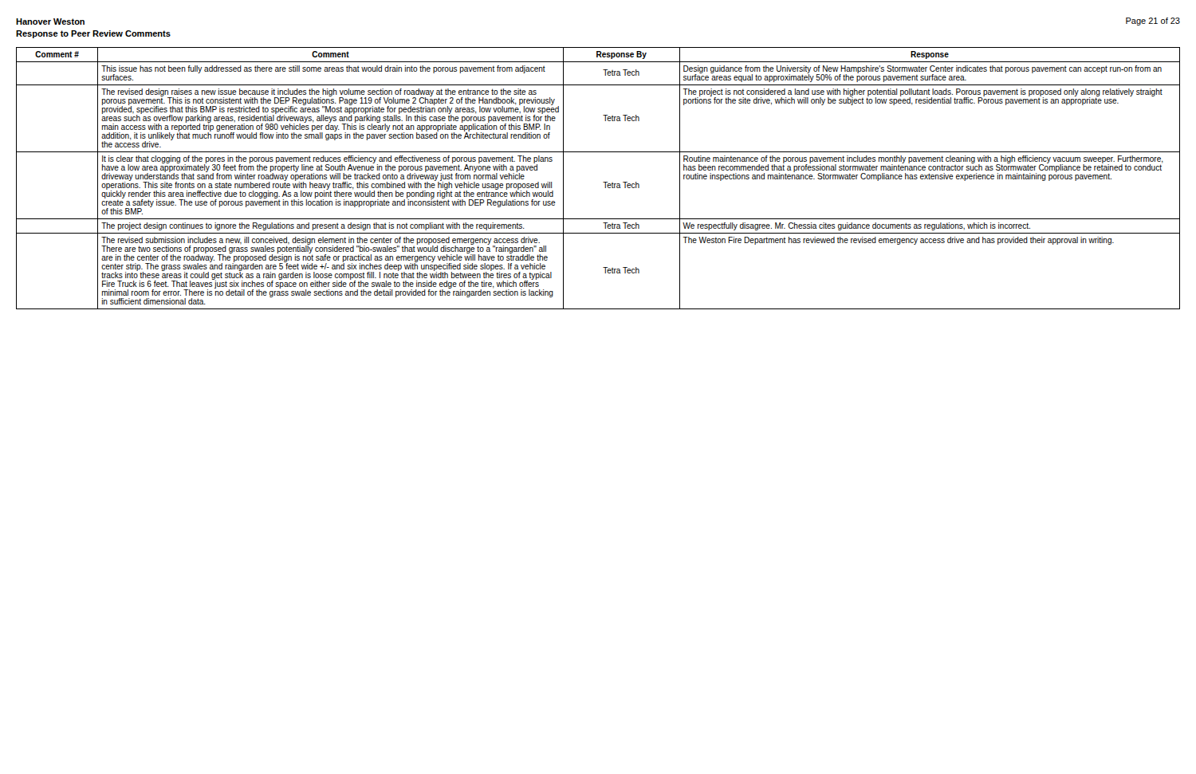Hanover Weston
Response to Peer Review Comments
Page 21 of 23
| Comment # | Comment | Response By | Response |
| --- | --- | --- | --- |
| | This issue has not been fully addressed as there are still some areas that would drain into the porous pavement from adjacent surfaces. | Tetra Tech | Design guidance from the University of New Hampshire's Stormwater Center indicates that porous pavement can accept run-on from an surface areas equal to approximately 50% of the porous pavement surface area. |
| | The revised design raises a new issue because it includes the high volume section of roadway at the entrance to the site as porous pavement. This is not consistent with the DEP Regulations. Page 119 of Volume 2 Chapter 2 of the Handbook, previously provided, specifies that this BMP is restricted to specific areas "Most appropriate for pedestrian only areas, low volume, low speed areas such as overflow parking areas, residential driveways, alleys and parking stalls. In this case the porous pavement is for the main access with a reported trip generation of 980 vehicles per day. This is clearly not an appropriate application of this BMP. In addition, it is unlikely that much runoff would flow into the small gaps in the paver section based on the Architectural rendition of the access drive. | Tetra Tech | The project is not considered a land use with higher potential pollutant loads. Porous pavement is proposed only along relatively straight portions for the site drive, which will only be subject to low speed, residential traffic. Porous pavement is an appropriate use. |
| | It is clear that clogging of the pores in the porous pavement reduces efficiency and effectiveness of porous pavement. The plans have a low area approximately 30 feet from the property line at South Avenue in the porous pavement. Anyone with a paved driveway understands that sand from winter roadway operations will be tracked onto a driveway just from normal vehicle operations. This site fronts on a state numbered route with heavy traffic, this combined with the high vehicle usage proposed will quickly render this area ineffective due to clogging. As a low point there would then be ponding right at the entrance which would create a safety issue. The use of porous pavement in this location is inappropriate and inconsistent with DEP Regulations for use of this BMP. | Tetra Tech | Routine maintenance of the porous pavement includes monthly pavement cleaning with a high efficiency vacuum sweeper. Furthermore, has been recommended that a professional stormwater maintenance contractor such as Stormwater Compliance be retained to conduct routine inspections and maintenance. Stormwater Compliance has extensive experience in maintaining porous pavement. |
| | The project design continues to ignore the Regulations and present a design that is not compliant with the requirements. | Tetra Tech | We respectfully disagree. Mr. Chessia cites guidance documents as regulations, which is incorrect. |
| | The revised submission includes a new, ill conceived, design element in the center of the proposed emergency access drive. There are two sections of proposed grass swales potentially considered "bio-swales" that would discharge to a "raingarden" all are in the center of the roadway. The proposed design is not safe or practical as an emergency vehicle will have to straddle the center strip. The grass swales and raingarden are 5 feet wide +/- and six inches deep with unspecified side slopes. If a vehicle tracks into these areas it could get stuck as a rain garden is loose compost fill. I note that the width between the tires of a typical Fire Truck is 6 feet. That leaves just six inches of space on either side of the swale to the inside edge of the tire, which offers minimal room for error. There is no detail of the grass swale sections and the detail provided for the raingarden section is lacking in sufficient dimensional data. | Tetra Tech | The Weston Fire Department has reviewed the revised emergency access drive and has provided their approval in writing. |